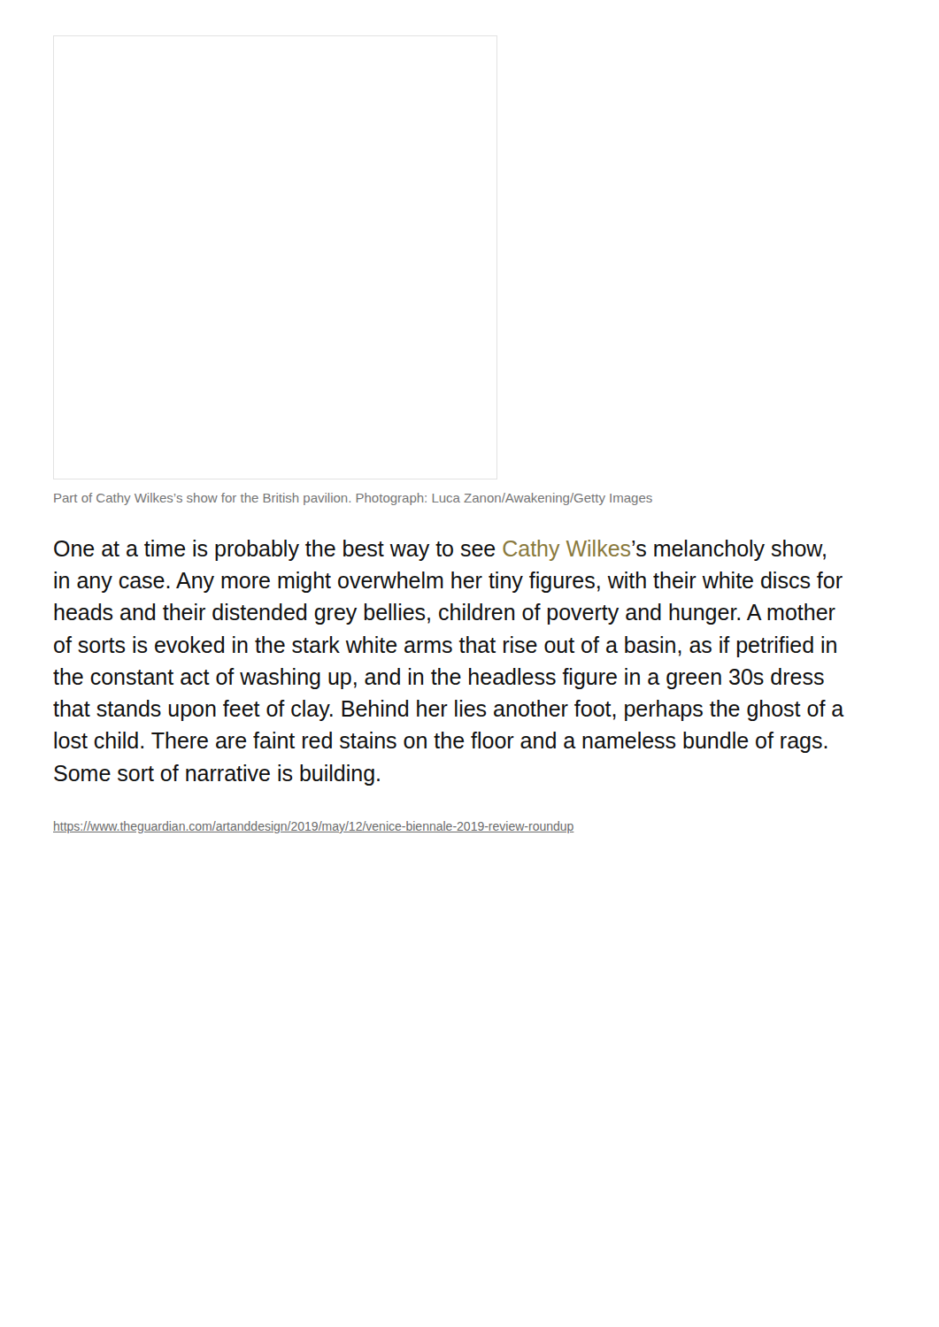Part of Cathy Wilkes’s show for the British pavilion. Photograph: Luca Zanon/Awakening/Getty Images
One at a time is probably the best way to see Cathy Wilkes’s melancholy show, in any case. Any more might overwhelm her tiny figures, with their white discs for heads and their distended grey bellies, children of poverty and hunger. A mother of sorts is evoked in the stark white arms that rise out of a basin, as if petrified in the constant act of washing up, and in the headless figure in a green 30s dress that stands upon feet of clay. Behind her lies another foot, perhaps the ghost of a lost child. There are faint red stains on the floor and a nameless bundle of rags. Some sort of narrative is building.
https://www.theguardian.com/artanddesign/2019/may/12/venice-biennale-2019-review-roundup